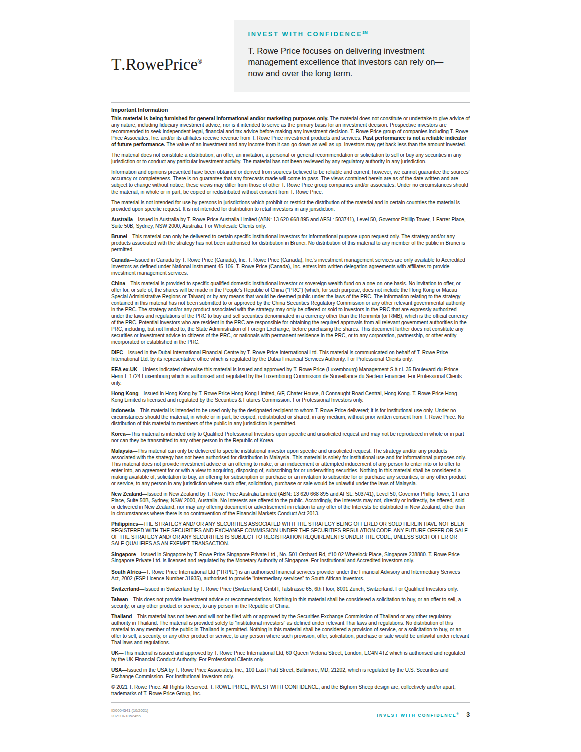T. RowePrice®
INVEST WITH CONFIDENCESM
T. Rowe Price focuses on delivering investment management excellence that investors can rely on—now and over the long term.
Important Information
This material is being furnished for general informational and/or marketing purposes only. The material does not constitute or undertake to give advice of any nature, including fiduciary investment advice, nor is it intended to serve as the primary basis for an investment decision. Prospective investors are recommended to seek independent legal, financial and tax advice before making any investment decision. T. Rowe Price group of companies including T. Rowe Price Associates, Inc. and/or its affiliates receive revenue from T. Rowe Price investment products and services. Past performance is not a reliable indicator of future performance. The value of an investment and any income from it can go down as well as up. Investors may get back less than the amount invested.
The material does not constitute a distribution, an offer, an invitation, a personal or general recommendation or solicitation to sell or buy any securities in any jurisdiction or to conduct any particular investment activity. The material has not been reviewed by any regulatory authority in any jurisdiction.
Information and opinions presented have been obtained or derived from sources believed to be reliable and current; however, we cannot guarantee the sources’ accuracy or completeness. There is no guarantee that any forecasts made will come to pass. The views contained herein are as of the date written and are subject to change without notice; these views may differ from those of other T. Rowe Price group companies and/or associates. Under no circumstances should the material, in whole or in part, be copied or redistributed without consent from T. Rowe Price.
The material is not intended for use by persons in jurisdictions which prohibit or restrict the distribution of the material and in certain countries the material is provided upon specific request. It is not intended for distribution to retail investors in any jurisdiction.
Australia—Issued in Australia by T. Rowe Price Australia Limited (ABN: 13 620 668 895 and AFSL: 503741), Level 50, Governor Phillip Tower, 1 Farrer Place, Suite 50B, Sydney, NSW 2000, Australia. For Wholesale Clients only.
Brunei—This material can only be delivered to certain specific institutional investors for informational purpose upon request only. The strategy and/or any products associated with the strategy has not been authorised for distribution in Brunei. No distribution of this material to any member of the public in Brunei is permitted.
Canada—Issued in Canada by T. Rowe Price (Canada), Inc. T. Rowe Price (Canada), Inc.’s investment management services are only available to Accredited Investors as defined under National Instrument 45-106. T. Rowe Price (Canada), Inc. enters into written delegation agreements with affiliates to provide investment management services.
China—This material is provided to specific qualified domestic institutional investor or sovereign wealth fund on a one-on-one basis. No invitation to offer, or offer for, or sale of, the shares will be made in the People’s Republic of China (“PRC”) (which, for such purpose, does not include the Hong Kong or Macau Special Administrative Regions or Taiwan) or by any means that would be deemed public under the laws of the PRC. The information relating to the strategy contained in this material has not been submitted to or approved by the China Securities Regulatory Commission or any other relevant governmental authority in the PRC. The strategy and/or any product associated with the strategy may only be offered or sold to investors in the PRC that are expressly authorized under the laws and regulations of the PRC to buy and sell securities denominated in a currency other than the Renminbi (or RMB), which is the official currency of the PRC. Potential investors who are resident in the PRC are responsible for obtaining the required approvals from all relevant government authorities in the PRC, including, but not limited to, the State Administration of Foreign Exchange, before purchasing the shares. This document further does not constitute any securities or investment advice to citizens of the PRC, or nationals with permanent residence in the PRC, or to any corporation, partnership, or other entity incorporated or established in the PRC.
DIFC—Issued in the Dubai International Financial Centre by T. Rowe Price International Ltd. This material is communicated on behalf of T. Rowe Price International Ltd. by its representative office which is regulated by the Dubai Financial Services Authority. For Professional Clients only.
EEA ex-UK—Unless indicated otherwise this material is issued and approved by T. Rowe Price (Luxembourg) Management S.à r.l. 35 Boulevard du Prince Henri L-1724 Luxembourg which is authorised and regulated by the Luxembourg Commission de Surveillance du Secteur Financier. For Professional Clients only.
Hong Kong—Issued in Hong Kong by T. Rowe Price Hong Kong Limited, 6/F, Chater House, 8 Connaught Road Central, Hong Kong. T. Rowe Price Hong Kong Limited is licensed and regulated by the Securities & Futures Commission. For Professional Investors only.
Indonesia—This material is intended to be used only by the designated recipient to whom T. Rowe Price delivered; it is for institutional use only. Under no circumstances should the material, in whole or in part, be copied, redistributed or shared, in any medium, without prior written consent from T. Rowe Price. No distribution of this material to members of the public in any jurisdiction is permitted.
Korea—This material is intended only to Qualified Professional Investors upon specific and unsolicited request and may not be reproduced in whole or in part nor can they be transmitted to any other person in the Republic of Korea.
Malaysia—This material can only be delivered to specific institutional investor upon specific and unsolicited request. The strategy and/or any products associated with the strategy has not been authorised for distribution in Malaysia. This material is solely for institutional use and for informational purposes only. This material does not provide investment advice or an offering to make, or an inducement or attempted inducement of any person to enter into or to offer to enter into, an agreement for or with a view to acquiring, disposing of, subscribing for or underwriting securities. Nothing in this material shall be considered a making available of, solicitation to buy, an offering for subscription or purchase or an invitation to subscribe for or purchase any securities, or any other product or service, to any person in any jurisdiction where such offer, solicitation, purchase or sale would be unlawful under the laws of Malaysia.
New Zealand—Issued in New Zealand by T. Rowe Price Australia Limited (ABN: 13 620 668 895 and AFSL: 503741), Level 50, Governor Phillip Tower, 1 Farrer Place, Suite 50B, Sydney, NSW 2000, Australia. No Interests are offered to the public. Accordingly, the Interests may not, directly or indirectly, be offered, sold or delivered in New Zealand, nor may any offering document or advertisement in relation to any offer of the Interests be distributed in New Zealand, other than in circumstances where there is no contravention of the Financial Markets Conduct Act 2013.
Philippines—THE STRATEGY AND/ OR ANY SECURITIES ASSOCIATED WITH THE STRATEGY BEING OFFERED OR SOLD HEREIN HAVE NOT BEEN REGISTERED WITH THE SECURITIES AND EXCHANGE COMMISSION UNDER THE SECURITIES REGULATION CODE. ANY FUTURE OFFER OR SALE OF THE STRATEGY AND/ OR ANY SECURITIES IS SUBJECT TO REGISTRATION REQUIREMENTS UNDER THE CODE, UNLESS SUCH OFFER OR SALE QUALIFIES AS AN EXEMPT TRANSACTION.
Singapore—Issued in Singapore by T. Rowe Price Singapore Private Ltd., No. 501 Orchard Rd, #10-02 Wheelock Place, Singapore 238880. T. Rowe Price Singapore Private Ltd. is licensed and regulated by the Monetary Authority of Singapore. For Institutional and Accredited Investors only.
South Africa—T. Rowe Price International Ltd (“TRPIL”) is an authorised financial services provider under the Financial Advisory and Intermediary Services Act, 2002 (FSP Licence Number 31935), authorised to provide “intermediary services” to South African investors.
Switzerland—Issued in Switzerland by T. Rowe Price (Switzerland) GmbH, Talstrasse 65, 6th Floor, 8001 Zurich, Switzerland. For Qualified Investors only.
Taiwan—This does not provide investment advice or recommendations. Nothing in this material shall be considered a solicitation to buy, or an offer to sell, a security, or any other product or service, to any person in the Republic of China.
Thailand—This material has not been and will not be filed with or approved by the Securities Exchange Commission of Thailand or any other regulatory authority in Thailand. The material is provided solely to “institutional investors” as defined under relevant Thai laws and regulations. No distribution of this material to any member of the public in Thailand is permitted. Nothing in this material shall be considered a provision of service, or a solicitation to buy, or an offer to sell, a security, or any other product or service, to any person where such provision, offer, solicitation, purchase or sale would be unlawful under relevant Thai laws and regulations.
UK—This material is issued and approved by T. Rowe Price International Ltd, 60 Queen Victoria Street, London, EC4N 4TZ which is authorised and regulated by the UK Financial Conduct Authority. For Professional Clients only.
USA—Issued in the USA by T. Rowe Price Associates, Inc., 100 East Pratt Street, Baltimore, MD, 21202, which is regulated by the U.S. Securities and Exchange Commission. For Institutional Investors only.
© 2021 T. Rowe Price. All Rights Reserved. T. ROWE PRICE, INVEST WITH CONFIDENCE, and the Bighorn Sheep design are, collectively and/or apart, trademarks of T. Rowe Price Group, Inc.
ID0004541 (10/2021)
202110-1852455
INVEST WITH CONFIDENCE® 3